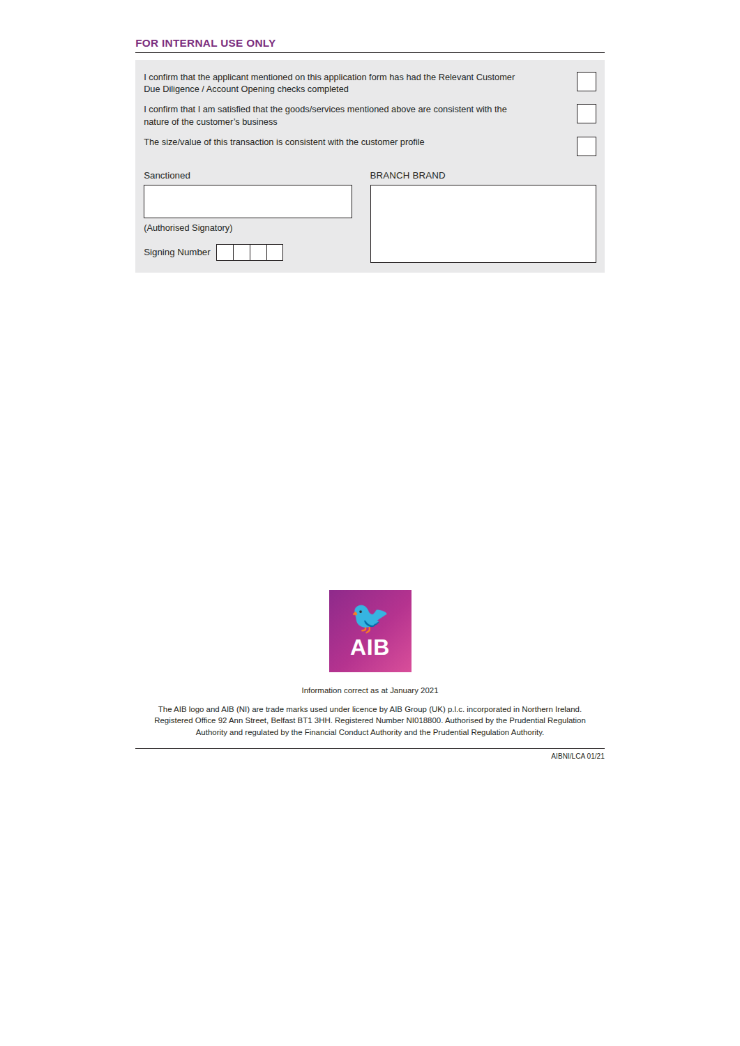For Internal Use Only
I confirm that the applicant mentioned on this application form has had the Relevant Customer Due Diligence / Account Opening checks completed
I confirm that I am satisfied that the goods/services mentioned above are consistent with the nature of the customer’s business
The size/value of this transaction is consistent with the customer profile
Sanctioned
(Authorised Signatory)
Signing Number
BRANCH BRAND
🐦 AIB
Information correct as at January 2021
The AIB logo and AIB (NI) are trade marks used under licence by AIB Group (UK) p.l.c. incorporated in Northern Ireland. Registered Office 92 Ann Street, Belfast BT1 3HH. Registered Number NI018800. Authorised by the Prudential Regulation Authority and regulated by the Financial Conduct Authority and the Prudential Regulation Authority.
AIBNI/LCA 01/21